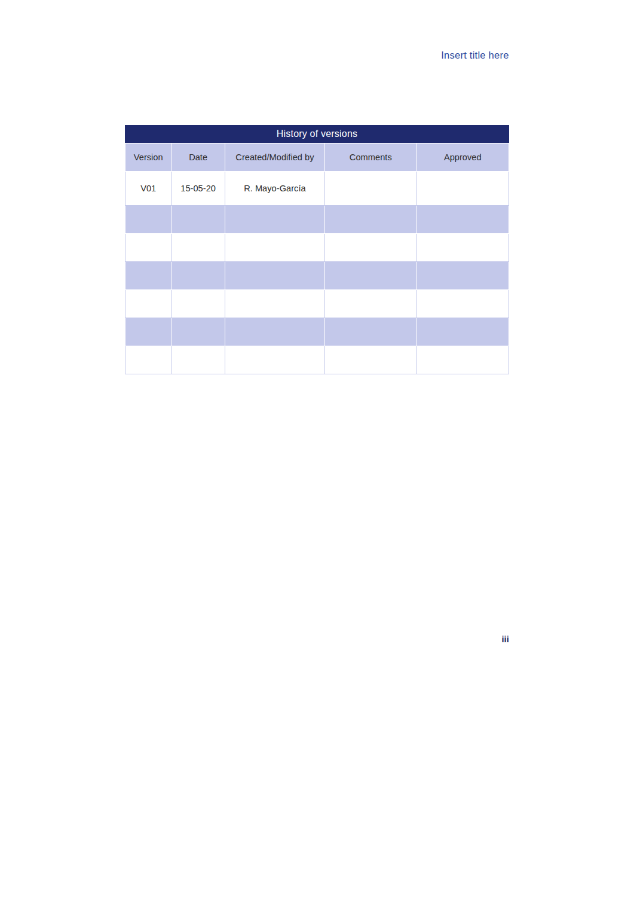Insert title here
History of versions
| Version | Date | Created/Modified by | Comments | Approved |
| --- | --- | --- | --- | --- |
| V01 | 15-05-20 | R. Mayo-García | | |
iii